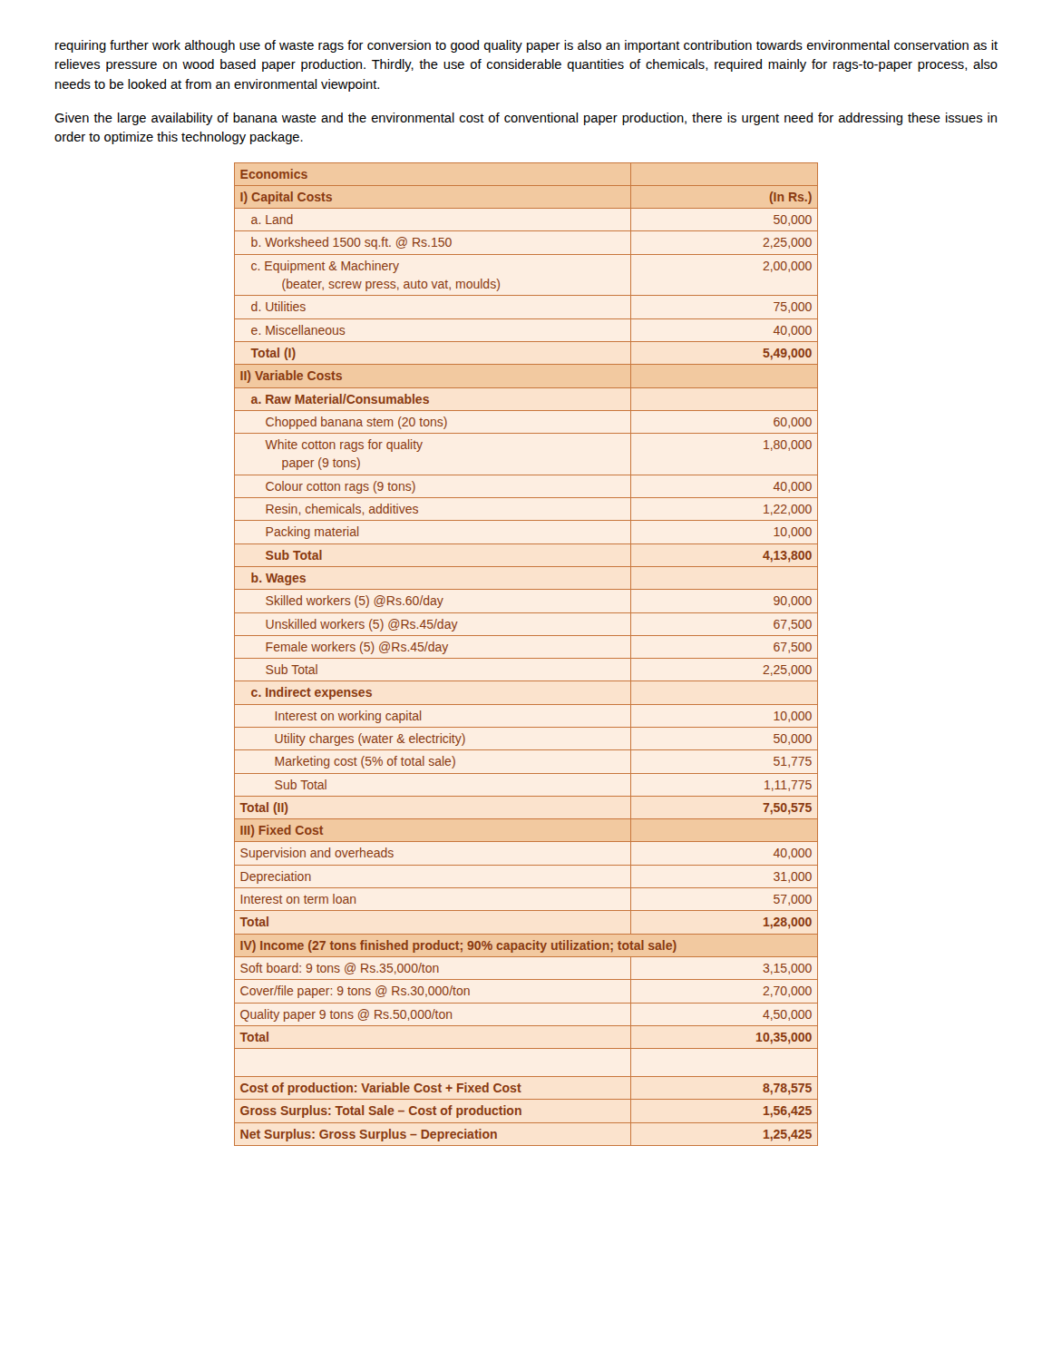requiring further work although use of waste rags for conversion to good quality paper is also an important contribution towards environmental conservation as it relieves pressure on wood based paper production. Thirdly, the use of considerable quantities of chemicals, required mainly for rags-to-paper process, also needs to be looked at from an environmental viewpoint.
Given the large availability of banana waste and the environmental cost of conventional paper production, there is urgent need for addressing these issues in order to optimize this technology package.
| Economics | |
| I) Capital Costs | (In Rs.) |
| a. Land | 50,000 |
| b. Worksheed 1500 sq.ft. @ Rs.150 | 2,25,000 |
| c. Equipment & Machinery (beater, screw press, auto vat, moulds) | 2,00,000 |
| d. Utilities | 75,000 |
| e. Miscellaneous | 40,000 |
| Total (I) | 5,49,000 |
| II) Variable Costs | |
| a. Raw Material/Consumables | |
| Chopped banana stem (20 tons) | 60,000 |
| White cotton rags for quality paper (9 tons) | 1,80,000 |
| Colour cotton rags (9 tons) | 40,000 |
| Resin, chemicals, additives | 1,22,000 |
| Packing material | 10,000 |
| Sub Total | 4,13,800 |
| b. Wages | |
| Skilled workers (5) @Rs.60/day | 90,000 |
| Unskilled workers (5) @Rs.45/day | 67,500 |
| Female workers (5) @Rs.45/day | 67,500 |
| Sub Total | 2,25,000 |
| c. Indirect expenses | |
| Interest on working capital | 10,000 |
| Utility charges (water & electricity) | 50,000 |
| Marketing cost (5% of total sale) | 51,775 |
| Sub Total | 1,11,775 |
| Total (II) | 7,50,575 |
| III) Fixed Cost | |
| Supervision and overheads | 40,000 |
| Depreciation | 31,000 |
| Interest on term loan | 57,000 |
| Total | 1,28,000 |
| IV) Income (27 tons finished product; 90% capacity utilization; total sale) |
| Soft board: 9 tons @ Rs.35,000/ton | 3,15,000 |
| Cover/file paper: 9 tons @ Rs.30,000/ton | 2,70,000 |
| Quality paper 9 tons @ Rs.50,000/ton | 4,50,000 |
| Total | 10,35,000 |
| Cost of production : Variable Cost + Fixed Cost | 8,78,575 |
| Gross Surplus : Total Sale – Cost of production | 1,56,425 |
| Net Surplus : Gross Surplus – Depreciation | 1,25,425 |